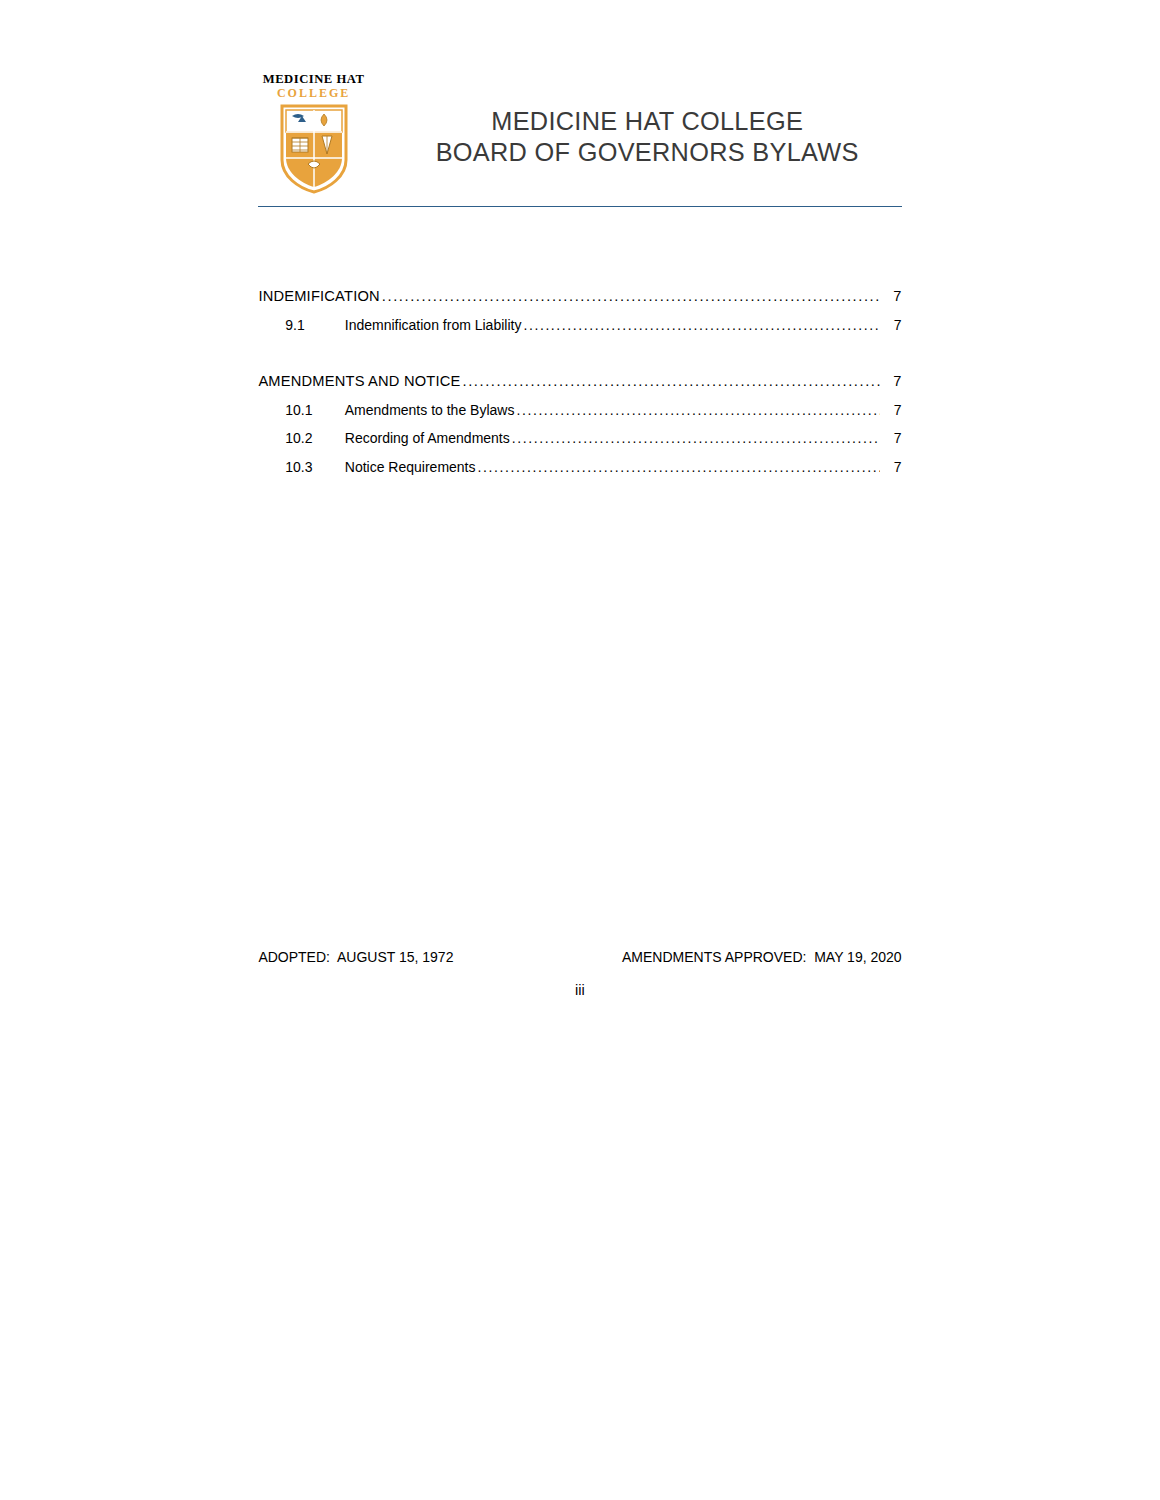MEDICINE HAT
COLLEGE
MEDICINE HAT COLLEGE
BOARD OF GOVERNORS BYLAWS
INDEMIFICATION ................................................................................................................................. 7
9.1 Indemnification from Liability ..................................................................................................... 7
AMENDMENTS AND NOTICE .................................................................................................. 7
10.1 Amendments to the Bylaws .................................................................................................... 7
10.2 Recording of Amendments ..................................................................................................... 7
10.3 Notice Requirements .............................................................................................................. 7
ADOPTED: AUGUST 15, 1972 AMENDMENTS APPROVED: MAY 19, 2020
iii